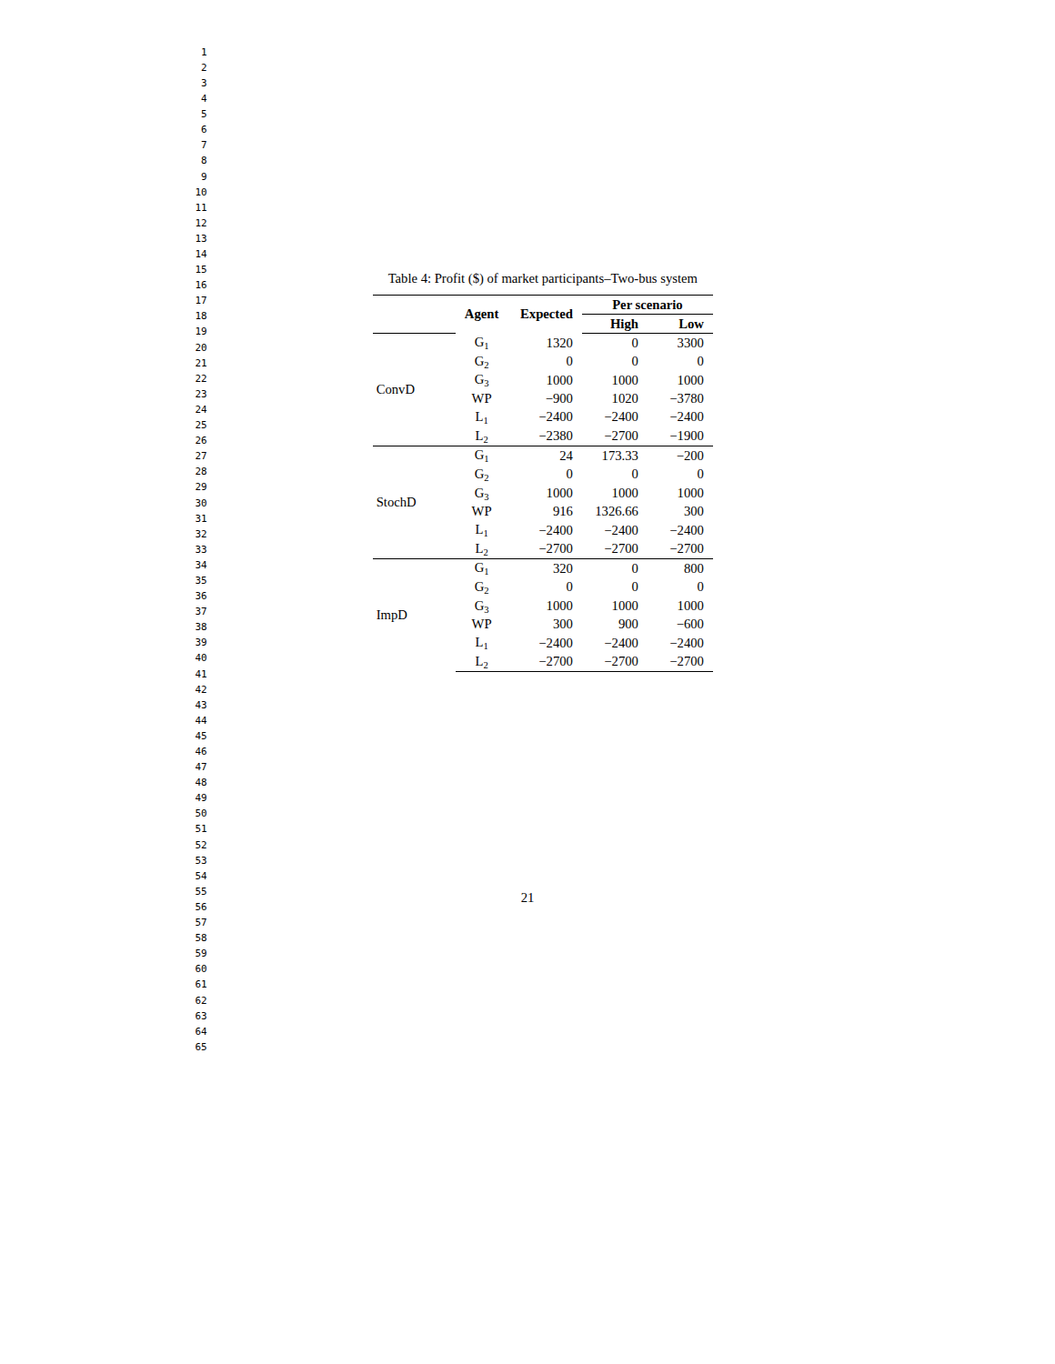1
2
3
4
5
6
7
8
9
10
11
12
13
14
15
16
17
18
19
20
21
22
23
24
25
26
27
28
29
30
31
32
33
34
35
36
37
38
39
40
41
42
43
44
45
46
47
48
49
50
51
52
53
54
55
56
57
58
59
60
61
62
63
64
65
Table 4: Profit ($) of market participants–Two-bus system
| | Agent | Expected | Per scenario |
| --- | --- | --- | --- |
| | High | Low |
| ConvD | G 1 | 1320 | 0 | 3300 |
| G 2 | 0 | 0 | 0 |
| G 3 | 1000 | 1000 | 1000 |
| WP | −900 | 1020 | −3780 |
| L 1 | −2400 | −2400 | −2400 |
| L 2 | −2380 | −2700 | −1900 |
| StochD | G 1 | 24 | 173.33 | −200 |
| G 2 | 0 | 0 | 0 |
| G 3 | 1000 | 1000 | 1000 |
| WP | 916 | 1326.66 | 300 |
| L 1 | −2400 | −2400 | −2400 |
| L 2 | −2700 | −2700 | −2700 |
| ImpD | G 1 | 320 | 0 | 800 |
| G 2 | 0 | 0 | 0 |
| G 3 | 1000 | 1000 | 1000 |
| WP | 300 | 900 | −600 |
| L 1 | −2400 | −2400 | −2400 |
| L 2 | −2700 | −2700 | −2700 |
21